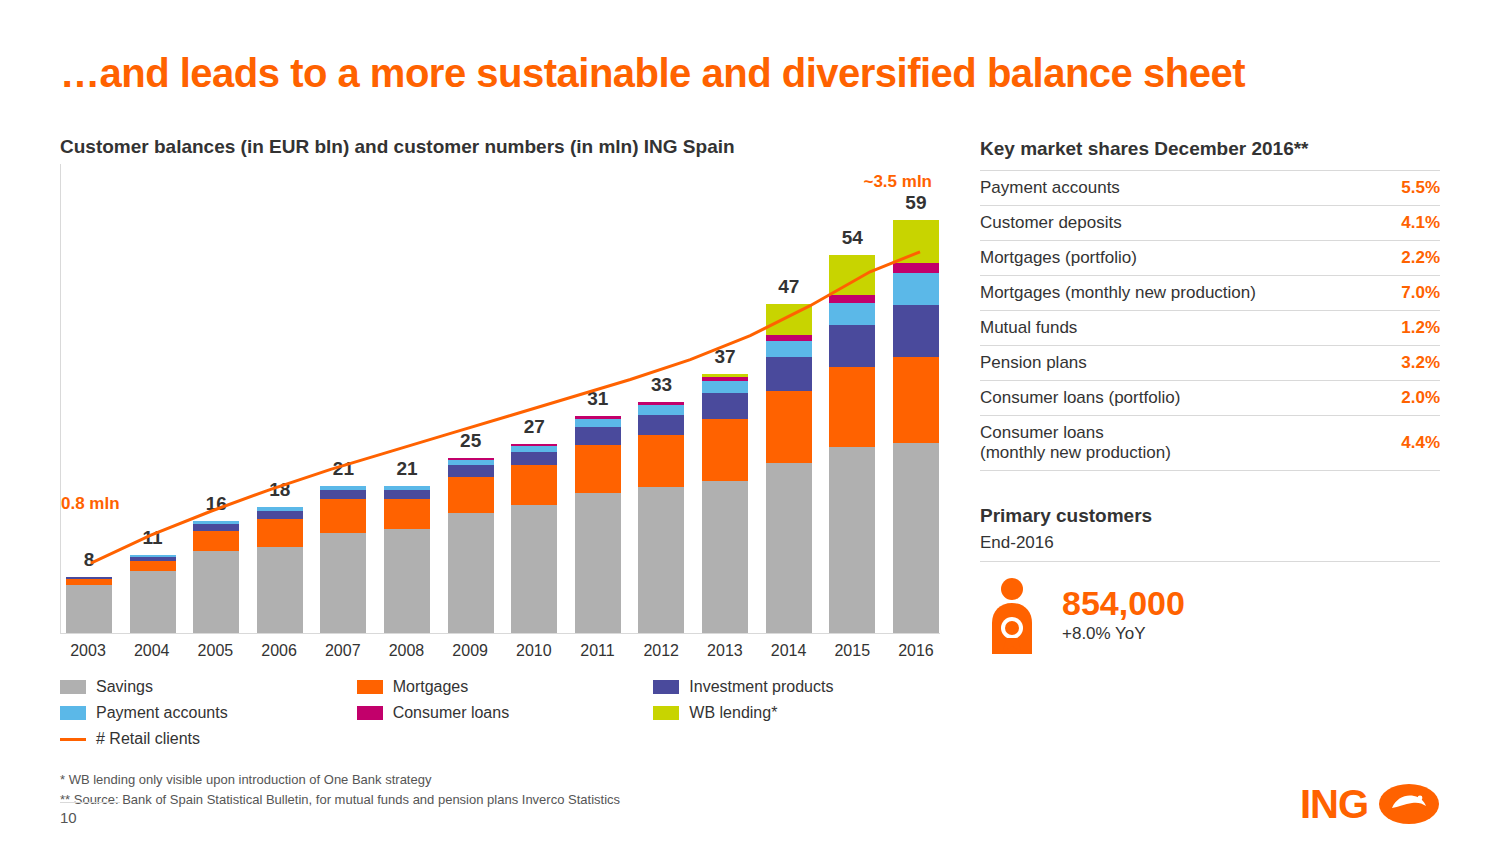…and leads to a more sustainable and diversified balance sheet
Customer balances (in EUR bln) and customer numbers (in mln) ING Spain
8
11
16
18
21
21
25
27
31
33
37
47
54
59
0.8 mln ~3.5 mln
2003200420052006 2007200820092010 2011201220132014 20152016
Savings
Mortgages
Investment products
Payment accounts
Consumer loans
WB lending*
# Retail clients
* WB lending only visible upon introduction of One Bank strategy
** Source: Bank of Spain Statistical Bulletin, for mutual funds and pension plans Inverco Statistics
Key market shares December 2016**
| Payment accounts | 5.5% |
| Customer deposits | 4.1% |
| Mortgages (portfolio) | 2.2% |
| Mortgages (monthly new production) | 7.0% |
| Mutual funds | 1.2% |
| Pension plans | 3.2% |
| Consumer loans (portfolio) | 2.0% |
| Consumer loans (monthly new production) | 4.4% |
Primary customers
End-2016
854,000
+8.0% YoY
10
ING